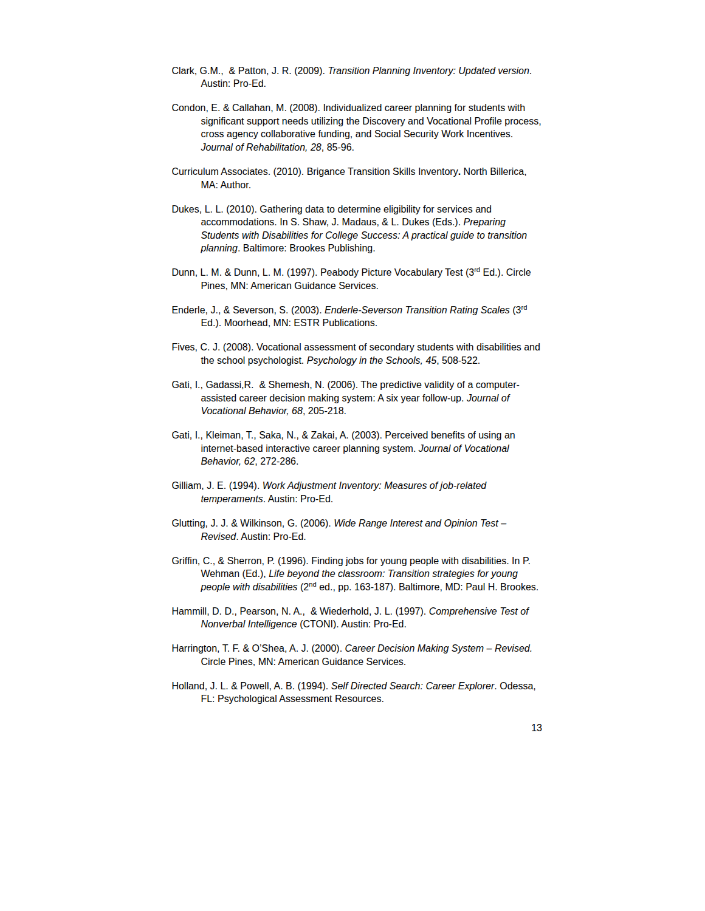Clark, G.M., & Patton, J. R. (2009). Transition Planning Inventory: Updated version. Austin: Pro-Ed.
Condon, E. & Callahan, M. (2008). Individualized career planning for students with significant support needs utilizing the Discovery and Vocational Profile process, cross agency collaborative funding, and Social Security Work Incentives. Journal of Rehabilitation, 28, 85-96.
Curriculum Associates. (2010). Brigance Transition Skills Inventory. North Billerica, MA: Author.
Dukes, L. L. (2010). Gathering data to determine eligibility for services and accommodations. In S. Shaw, J. Madaus, & L. Dukes (Eds.). Preparing Students with Disabilities for College Success: A practical guide to transition planning. Baltimore: Brookes Publishing.
Dunn, L. M. & Dunn, L. M. (1997). Peabody Picture Vocabulary Test (3rd Ed.). Circle Pines, MN: American Guidance Services.
Enderle, J., & Severson, S. (2003). Enderle-Severson Transition Rating Scales (3rd Ed.). Moorhead, MN: ESTR Publications.
Fives, C. J. (2008). Vocational assessment of secondary students with disabilities and the school psychologist. Psychology in the Schools, 45, 508-522.
Gati, I., Gadassi,R. & Shemesh, N. (2006). The predictive validity of a computer-assisted career decision making system: A six year follow-up. Journal of Vocational Behavior, 68, 205-218.
Gati, I., Kleiman, T., Saka, N., & Zakai, A. (2003). Perceived benefits of using an internet-based interactive career planning system. Journal of Vocational Behavior, 62, 272-286.
Gilliam, J. E. (1994). Work Adjustment Inventory: Measures of job-related temperaments. Austin: Pro-Ed.
Glutting, J. J. & Wilkinson, G. (2006). Wide Range Interest and Opinion Test – Revised. Austin: Pro-Ed.
Griffin, C., & Sherron, P. (1996). Finding jobs for young people with disabilities. In P. Wehman (Ed.), Life beyond the classroom: Transition strategies for young people with disabilities (2nd ed., pp. 163-187). Baltimore, MD: Paul H. Brookes.
Hammill, D. D., Pearson, N. A., & Wiederhold, J. L. (1997). Comprehensive Test of Nonverbal Intelligence (CTONI). Austin: Pro-Ed.
Harrington, T. F. & O’Shea, A. J. (2000). Career Decision Making System – Revised. Circle Pines, MN: American Guidance Services.
Holland, J. L. & Powell, A. B. (1994). Self Directed Search: Career Explorer. Odessa, FL: Psychological Assessment Resources.
13